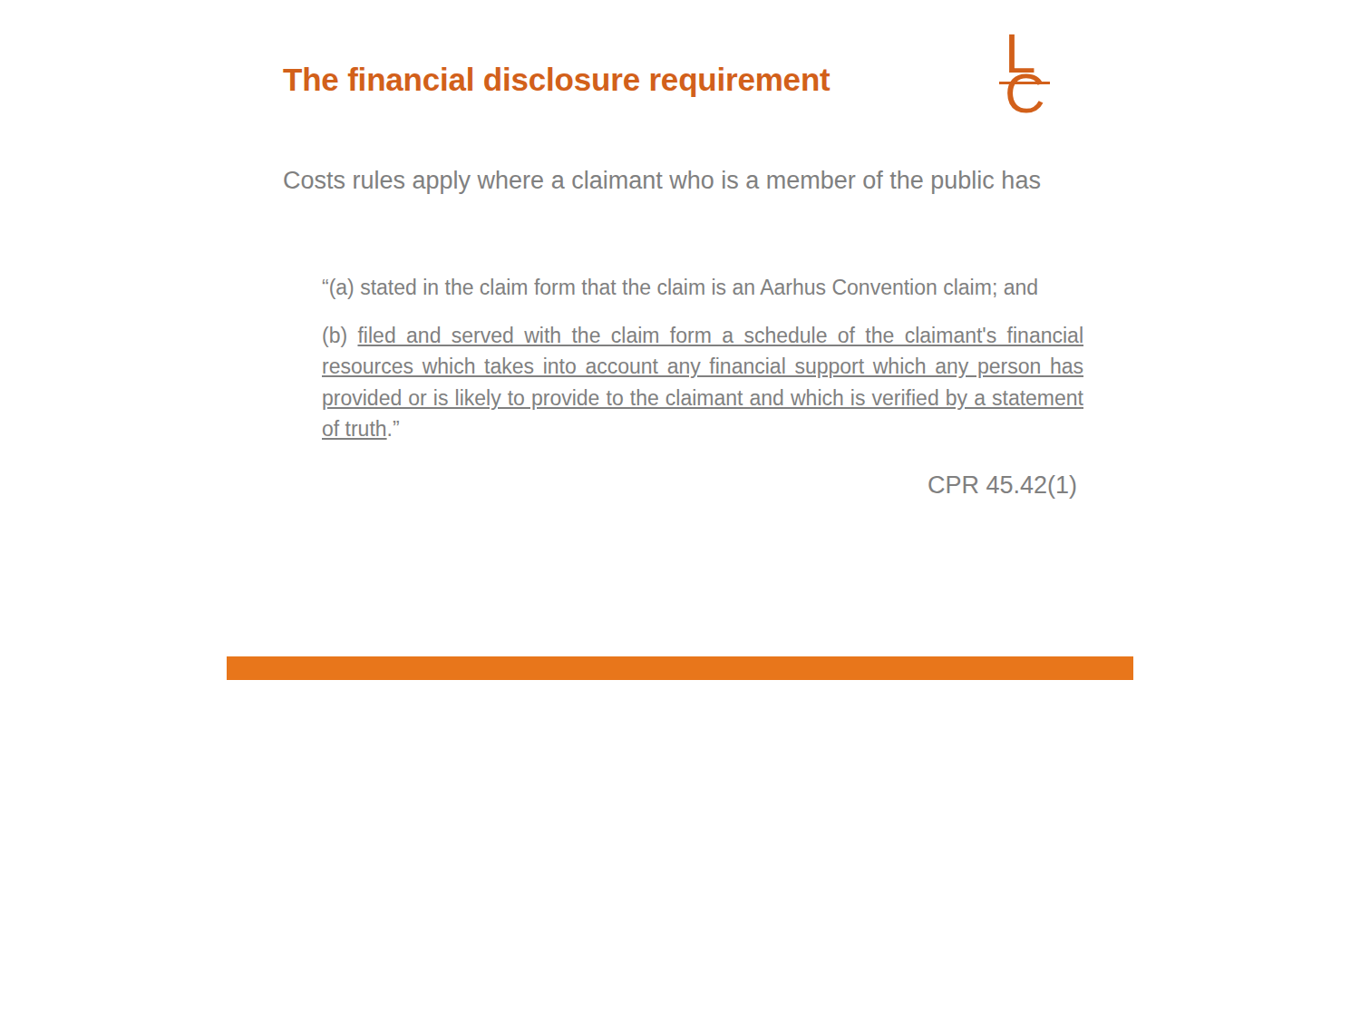The financial disclosure requirement
L C
Costs rules apply where a claimant who is a member of the public has
“(a) stated in the claim form that the claim is an Aarhus Convention claim; and
(b) filed and served with the claim form a schedule of the claimant's financial resources which takes into account any financial support which any person has provided or is likely to provide to the claimant and which is verified by a statement of truth.”
CPR 45.42(1)